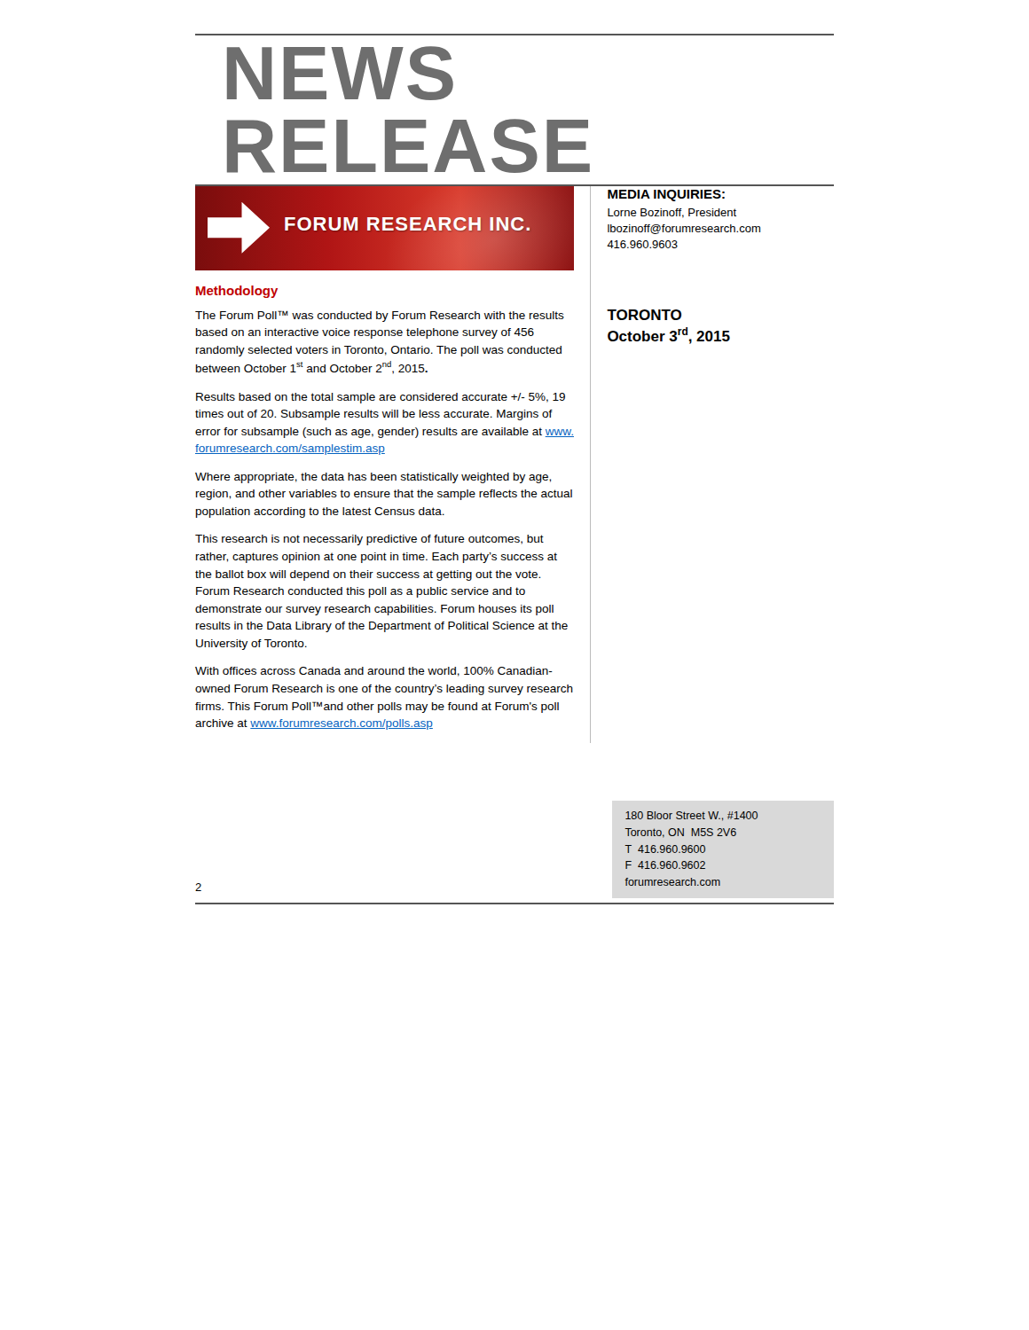NEWS RELEASE
FORUM RESEARCH INC.
Methodology
The Forum Poll™ was conducted by Forum Research with the results based on an interactive voice response telephone survey of 456 randomly selected voters in Toronto, Ontario. The poll was conducted between October 1st and October 2nd, 2015.
Results based on the total sample are considered accurate +/- 5%, 19 times out of 20. Subsample results will be less accurate. Margins of error for subsample (such as age, gender) results are available at www.forumresearch.com/samplestim.asp
Where appropriate, the data has been statistically weighted by age, region, and other variables to ensure that the sample reflects the actual population according to the latest Census data.
This research is not necessarily predictive of future outcomes, but rather, captures opinion at one point in time. Each party’s success at the ballot box will depend on their success at getting out the vote. Forum Research conducted this poll as a public service and to demonstrate our survey research capabilities. Forum houses its poll results in the Data Library of the Department of Political Science at the University of Toronto.
With offices across Canada and around the world, 100% Canadian-owned Forum Research is one of the country’s leading survey research firms. This Forum Poll™and other polls may be found at Forum's poll archive at www.forumresearch.com/polls.asp
MEDIA INQUIRIES:
Lorne Bozinoff, President
lbozinoff@forumresearch.com
416.960.9603
TORONTO
October 3rd, 2015
180 Bloor Street W., #1400
Toronto, ON M5S 2V6
T 416.960.9600
F 416.960.9602
forumresearch.com
2